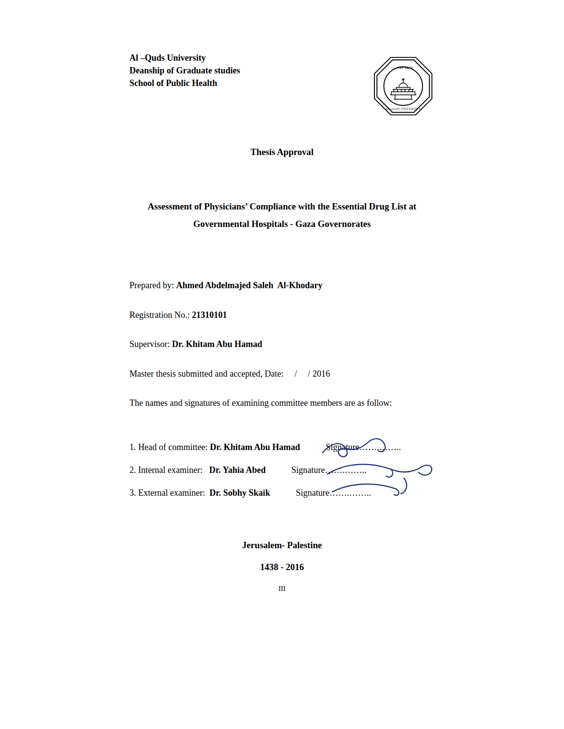Al –Quds University
Deanship of Graduate studies
School of Public Health
AL-QUDS UNIVERSITY جامعة القدس
Thesis Approval
Assessment of Physicians’ Compliance with the Essential Drug List at
Governmental Hospitals - Gaza Governorates
Prepared by: Ahmed Abdelmajed Saleh Al-Khodary
Registration No.: 21310101
Supervisor: Dr. Khitam Abu Hamad
Master thesis submitted and accepted, Date: / / 2016
The names and signatures of examining committee members are as follow:
1. Head of committee: Dr. Khitam Abu Hamad
Signature…….……..
2. Internal examiner: Dr. Yahia Abed
Signature…….……..
3. External examiner: Dr. Sobhy Skaik
Signature…….……..
Jerusalem- Palestine
1438 - 2016
III